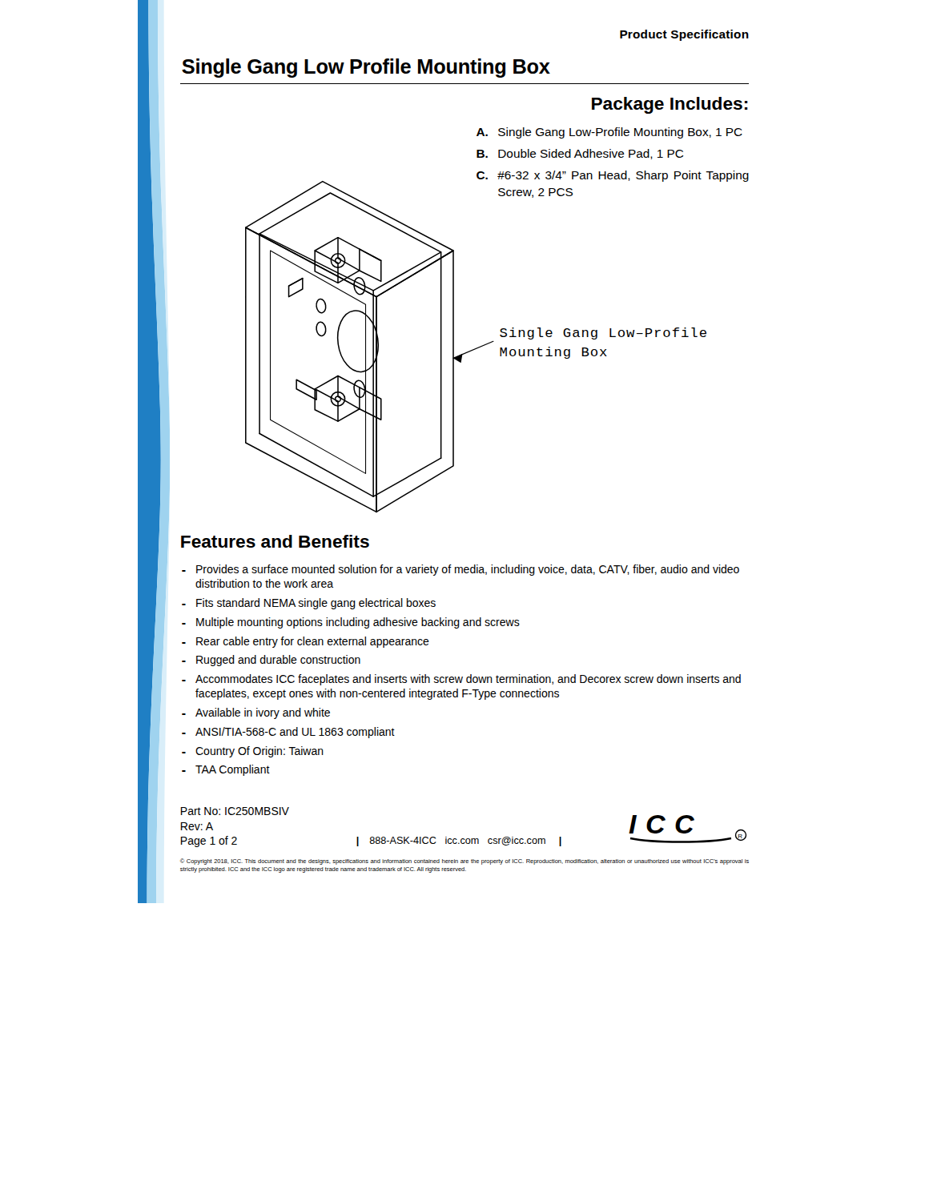Product Specification
Single Gang Low Profile Mounting Box
Single Gang Low–Profile Mounting Box
Package Includes:
A. Single Gang Low-Profile Mounting Box, 1 PC
B. Double Sided Adhesive Pad, 1 PC
C.#6-32 x 3/4” Pan Head, Sharp Point Tapping Screw, 2 PCS
Features and Benefits
Provides a surface mounted solution for a variety of media, including voice, data, CATV, fiber, audio and video distribution to the work area
Fits standard NEMA single gang electrical boxes
Multiple mounting options including adhesive backing and screws
Rear cable entry for clean external appearance
Rugged and durable construction
Accommodates ICC faceplates and inserts with screw down termination, and Decorex screw down inserts and faceplates, except ones with non-centered integrated F-Type connections
Available in ivory and white
ANSI/TIA-568-C and UL 1863 compliant
Country Of Origin: Taiwan
TAA Compliant
Part No: IC250MBSIV
Rev: A
Page 1 of 2
| 888-ASK-4ICC icc.com csr@icc.com |
I C C R
© Copyright 2018, ICC. This document and the designs, specifications and information contained herein are the property of ICC. Reproduction, modification, alteration or unauthorized use without ICC’s approval is strictly prohibited. ICC and the ICC logo are registered trade name and trademark of ICC. All rights reserved.